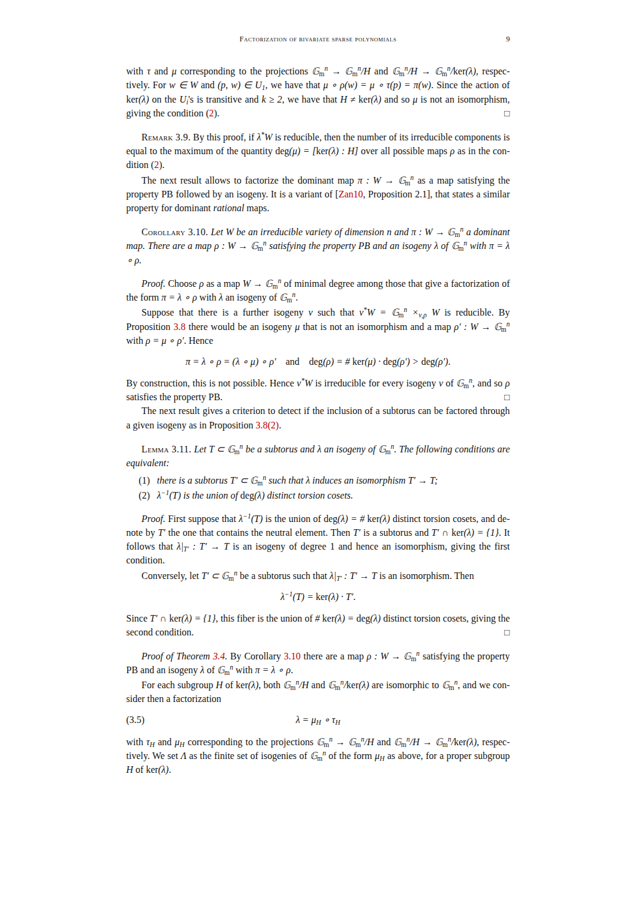Factorization of bivariate sparse polynomials 9
with τ and μ corresponding to the projections 𝔾mn → 𝔾mn/H and 𝔾mn/H → 𝔾mn/ker(λ), respectively. For w ∈ W and (p, w) ∈ U1, we have that μ ∘ ρ(w) = μ ∘ τ(p) = π(w). Since the action of ker(λ) on the Ui's is transitive and k ≥ 2, we have that H ≠ ker(λ) and so μ is not an isomorphism, giving the condition (2).
Remark 3.9. By this proof, if λ*W is reducible, then the number of its irreducible components is equal to the maximum of the quantity deg(μ) = [ker(λ) : H] over all possible maps ρ as in the condition (2).
The next result allows to factorize the dominant map π : W → 𝔾mn as a map satisfying the property PB followed by an isogeny. It is a variant of [Zan10, Proposition 2.1], that states a similar property for dominant rational maps.
Corollary 3.10. Let W be an irreducible variety of dimension n and π : W → 𝔾mn a dominant map. There are a map ρ : W → 𝔾mn satisfying the property PB and an isogeny λ of 𝔾mn with π = λ ∘ ρ.
Proof. Choose ρ as a map W → 𝔾mn of minimal degree among those that give a factorization of the form π = λ ∘ ρ with λ an isogeny of 𝔾mn.
Suppose that there is a further isogeny ν such that ν*W = 𝔾mn ×ν,ρ W is reducible. By Proposition 3.8 there would be an isogeny μ that is not an isomorphism and a map ρ′ : W → 𝔾mn with ρ = μ ∘ ρ′. Hence
π = λ ∘ ρ = (λ ∘ μ) ∘ ρ′ and deg(ρ) = # ker(μ) · deg(ρ′) > deg(ρ′).
By construction, this is not possible. Hence ν*W is irreducible for every isogeny ν of 𝔾mn, and so ρ satisfies the property PB.
The next result gives a criterion to detect if the inclusion of a subtorus can be factored through a given isogeny as in Proposition 3.8(2).
Lemma 3.11. Let T ⊂ 𝔾mn be a subtorus and λ an isogeny of 𝔾mn. The following conditions are equivalent:
(1) there is a subtorus T′ ⊂ 𝔾mn such that λ induces an isomorphism T′ → T;
(2) λ−1(T) is the union of deg(λ) distinct torsion cosets.
Proof. First suppose that λ−1(T) is the union of deg(λ) = # ker(λ) distinct torsion cosets, and denote by T′ the one that contains the neutral element. Then T′ is a subtorus and T′ ∩ ker(λ) = {1}. It follows that λ|T′ : T′ → T is an isogeny of degree 1 and hence an isomorphism, giving the first condition.
Conversely, let T′ ⊂ 𝔾mn be a subtorus such that λ|T′ : T′ → T is an isomorphism. Then
λ−1(T) = ker(λ) · T′.
Since T′ ∩ ker(λ) = {1}, this fiber is the union of # ker(λ) = deg(λ) distinct torsion cosets, giving the second condition.
Proof of Theorem 3.4. By Corollary 3.10 there are a map ρ : W → 𝔾mn satisfying the property PB and an isogeny λ of 𝔾mn with π = λ ∘ ρ.
For each subgroup H of ker(λ), both 𝔾mn/H and 𝔾mn/ker(λ) are isomorphic to 𝔾mn, and we consider then a factorization
(3.5) λ = μH ∘ τH
with τH and μH corresponding to the projections 𝔾mn → 𝔾mn/H and 𝔾mn/H → 𝔾mn/ker(λ), respectively. We set Λ as the finite set of isogenies of 𝔾mn of the form μH as above, for a proper subgroup H of ker(λ).